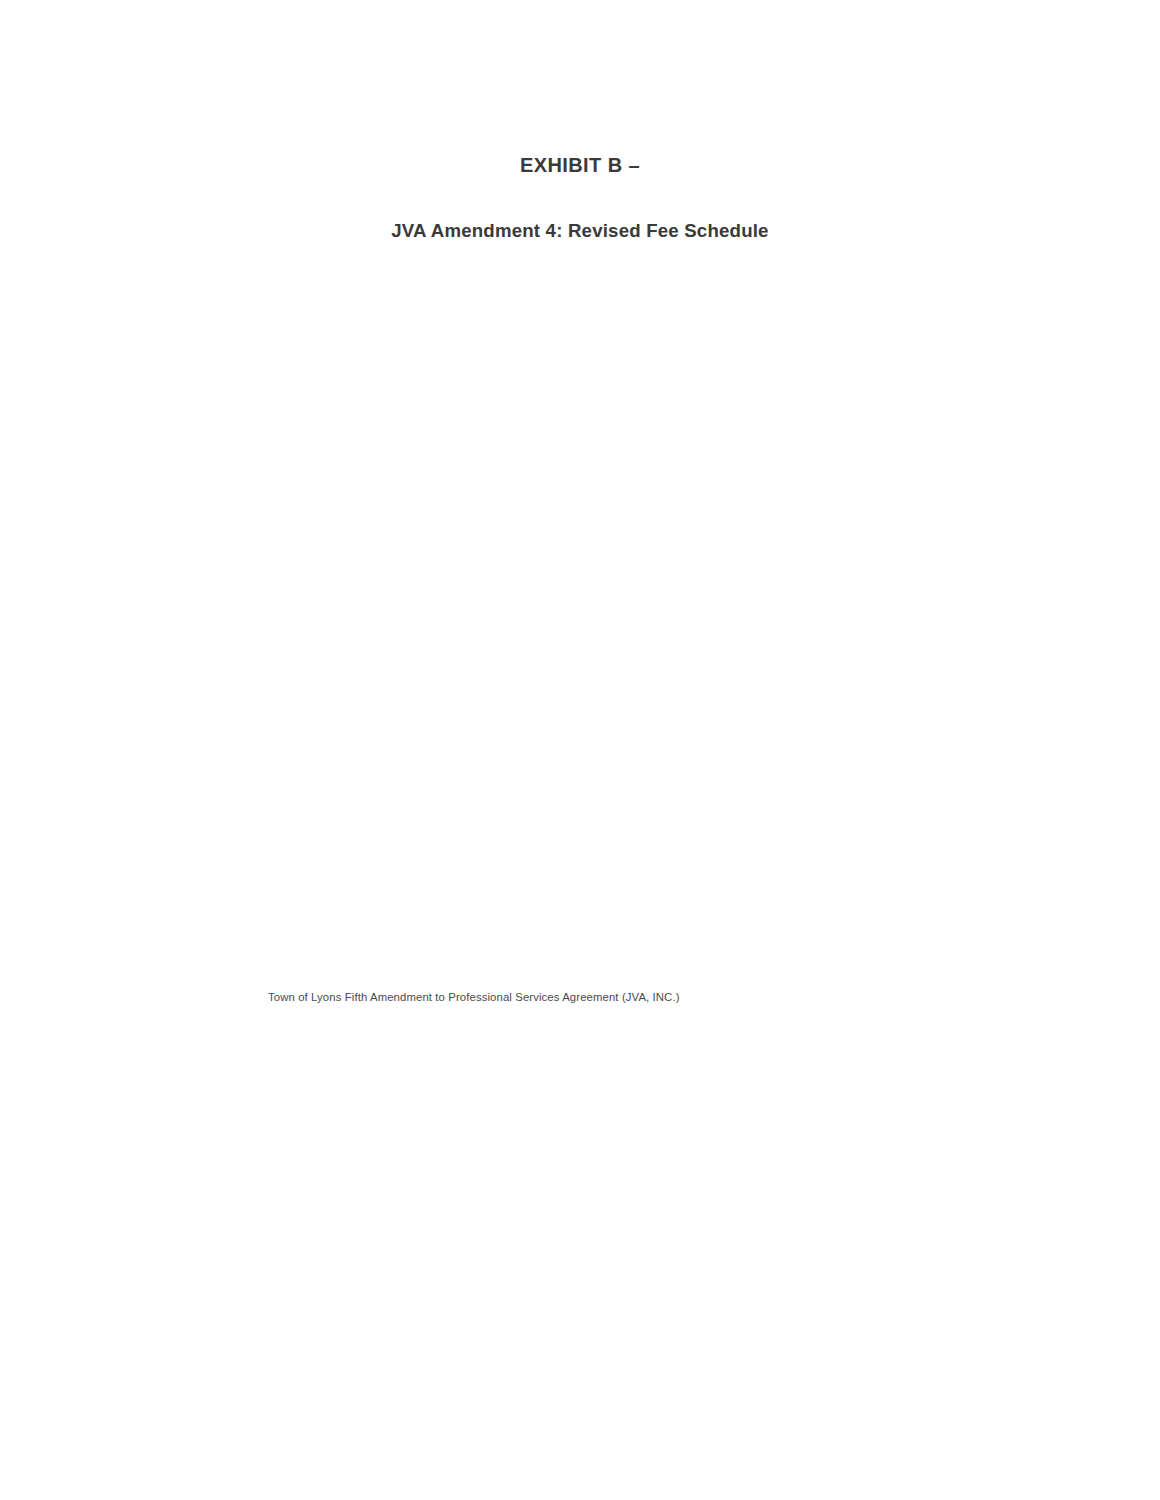EXHIBIT B –
JVA Amendment 4: Revised Fee Schedule
Town of Lyons Fifth Amendment to Professional Services Agreement (JVA, INC.)